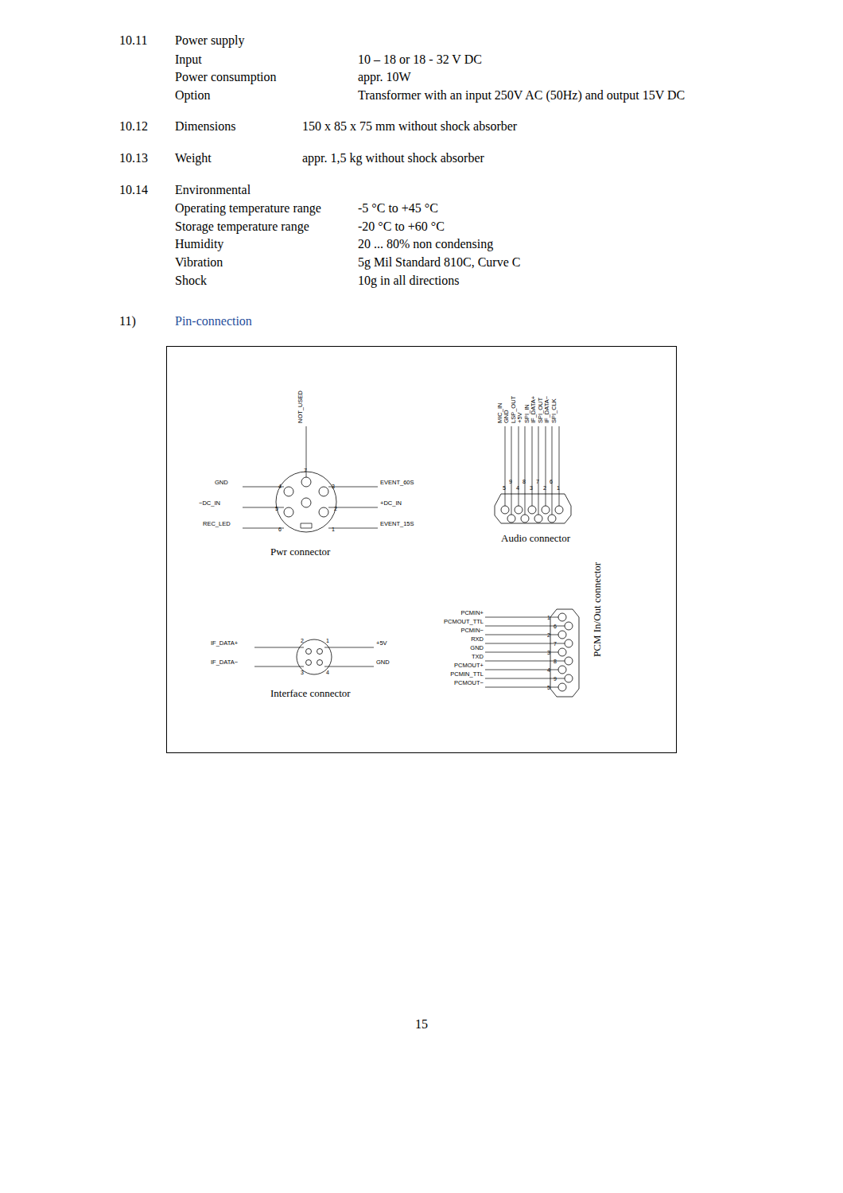10.11
Power supply
Input
10 – 18 or 18 - 32 V DC
Power consumption
appr. 10W
Option
Transformer with an input 250V AC (50Hz) and output 15V DC
10.12
Dimensions 150 x 85 x 75 mm without shock absorber
10.13
Weight appr. 1,5 kg without shock absorber
10.14
Environmental
Operating temperature range
-5 °C to +45 °C
Storage temperature range
-20 °C to +60 °C
Humidity
20 ... 80% non condensing
Vibration
5g Mil Standard 810C, Curve C
Shock
10g in all directions
11)
Pin-connection
7 4 3 5 2 6 1 NOT_USED GND EVENT_60S −DC_IN +DC_IN REC_LED EVENT_15S Pwr connector 5 4 3 2 1 9 9 8 7 6 MIC_IN GND LSP_OUT +5V SPI_IN IF_DATA+ SPI_OUT IF_DATA− SPI_CLK Audio connector 2 1 3 4 IF_DATA+ +5V IF_DATA− GND Interface connector 1 6 2 7 3 8 4 9 5 PCMIN+ PCMOUT_TTL PCMIN− RXD GND TXD PCMOUT+ PCMIN_TTL PCMOUT− PCM In/Out connector
15